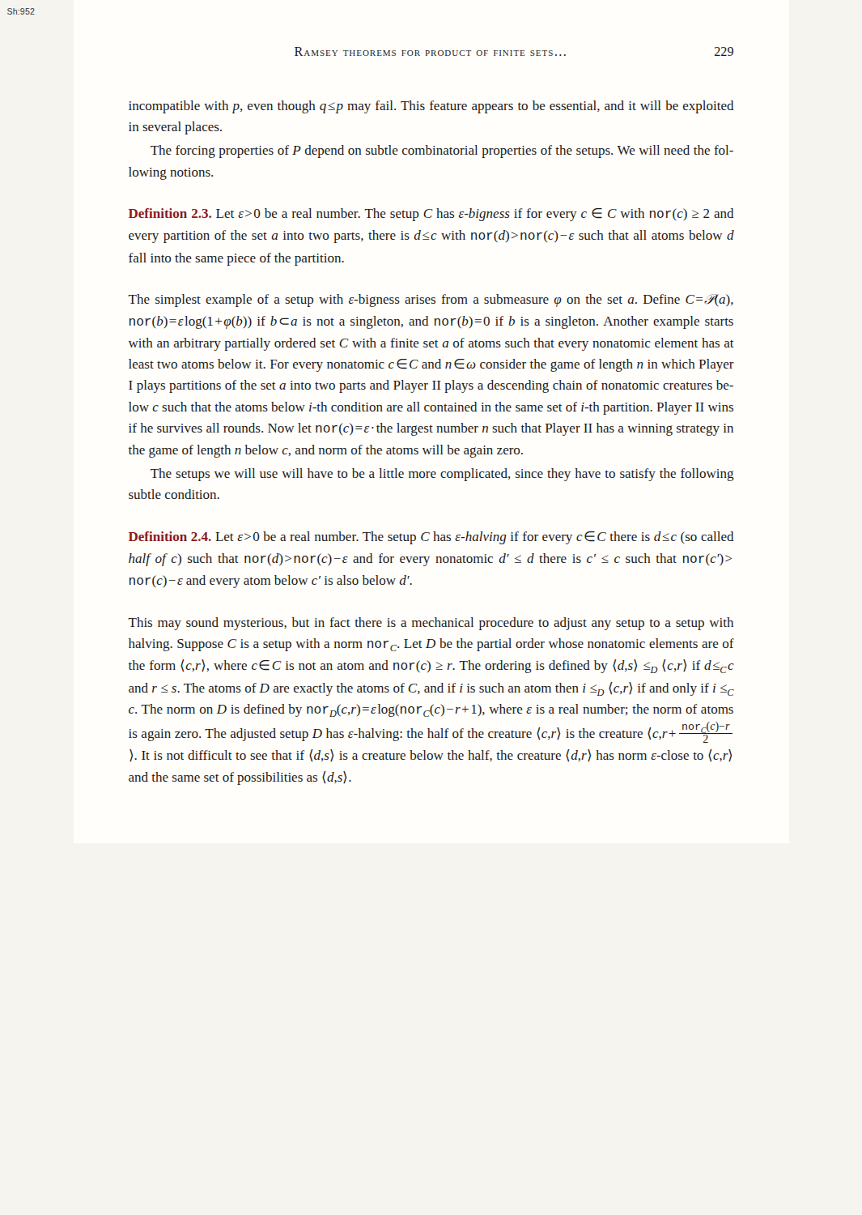Sh:952
Ramsey theorems for product of finite sets… 229
incompatible with p, even though q ≤ p may fail. This feature appears to be essential, and it will be exploited in several places.
The forcing properties of P depend on subtle combinatorial properties of the setups. We will need the following notions.
Definition 2.3. Let ε > 0 be a real number. The setup C has ε-bigness if for every c ∈ C with nor(c) ≥ 2 and every partition of the set a into two parts, there is d ≤ c with nor(d) > nor(c) − ε such that all atoms below d fall into the same piece of the partition.
The simplest example of a setup with ε-bigness arises from a submeasure φ on the set a. Define C = 𝒫(a), nor(b) = ε log(1 + φ(b)) if b ⊂ a is not a singleton, and nor(b) = 0 if b is a singleton. Another example starts with an arbitrary partially ordered set C with a finite set a of atoms such that every nonatomic element has at least two atoms below it. For every nonatomic c ∈ C and n ∈ ω consider the game of length n in which Player I plays partitions of the set a into two parts and Player II plays a descending chain of nonatomic creatures below c such that the atoms below i-th condition are all contained in the same set of i-th partition. Player II wins if he survives all rounds. Now let nor(c) = ε · the largest number n such that Player II has a winning strategy in the game of length n below c, and norm of the atoms will be again zero.
The setups we will use will have to be a little more complicated, since they have to satisfy the following subtle condition.
Definition 2.4. Let ε > 0 be a real number. The setup C has ε-halving if for every c ∈ C there is d ≤ c (so called half of c) such that nor(d) > nor(c) − ε and for every nonatomic d′ ≤ d there is c′ ≤ c such that nor(c′) > nor(c) − ε and every atom below c′ is also below d′.
This may sound mysterious, but in fact there is a mechanical procedure to adjust any setup to a setup with halving. Suppose C is a setup with a norm norC. Let D be the partial order whose nonatomic elements are of the form ⟨c,r⟩, where c ∈ C is not an atom and nor(c) ≥ r. The ordering is defined by ⟨d,s⟩ ≤D ⟨c,r⟩ if d ≤C c and r ≤ s. The atoms of D are exactly the atoms of C, and if i is such an atom then i ≤D ⟨c,r⟩ if and only if i ≤C c. The norm on D is defined by norD(c,r) = ε log(norC(c) − r + 1), where ε is a real number; the norm of atoms is again zero. The adjusted setup D has ε-halving: the half of the creature ⟨c,r⟩ is the creature ⟨c,r + norC(c)−r 2⟩. It is not difficult to see that if ⟨d,s⟩ is a creature below the half, the creature ⟨d,r⟩ has norm ε-close to ⟨c,r⟩ and the same set of possibilities as ⟨d,s⟩.